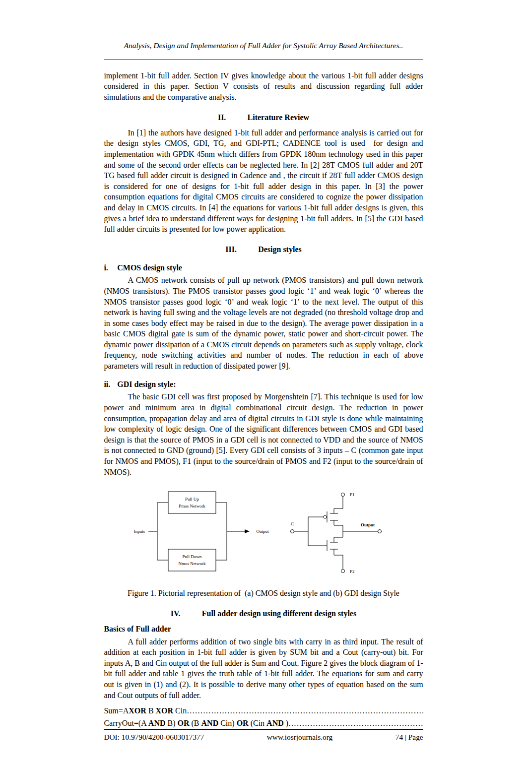Analysis, Design and Implementation of Full Adder for Systolic Array Based Architectures..
implement 1-bit full adder. Section IV gives knowledge about the various 1-bit full adder designs considered in this paper. Section V consists of results and discussion regarding full adder simulations and the comparative analysis.
II. Literature Review
In [1] the authors have designed 1-bit full adder and performance analysis is carried out for the design styles CMOS, GDI, TG, and GDI-PTL; CADENCE tool is used for design and implementation with GPDK 45nm which differs from GPDK 180nm technology used in this paper and some of the second order effects can be neglected here. In [2] 28T CMOS full adder and 20T TG based full adder circuit is designed in Cadence and , the circuit if 28T full adder CMOS design is considered for one of designs for 1-bit full adder design in this paper. In [3] the power consumption equations for digital CMOS circuits are considered to cognize the power dissipation and delay in CMOS circuits. In [4] the equations for various 1-bit full adder designs is given, this gives a brief idea to understand different ways for designing 1-bit full adders. In [5] the GDI based full adder circuits is presented for low power application.
III. Design styles
i. CMOS design style
A CMOS network consists of pull up network (PMOS transistors) and pull down network (NMOS transistors). The PMOS transistor passes good logic ‘1’ and weak logic ‘0’ whereas the NMOS transistor passes good logic ‘0’ and weak logic ‘1’ to the next level. The output of this network is having full swing and the voltage levels are not degraded (no threshold voltage drop and in some cases body effect may be raised in due to the design). The average power dissipation in a basic CMOS digital gate is sum of the dynamic power, static power and short-circuit power. The dynamic power dissipation of a CMOS circuit depends on parameters such as supply voltage, clock frequency, node switching activities and number of nodes. The reduction in each of above parameters will result in reduction of dissipated power [9].
ii. GDI design style:
The basic GDI cell was first proposed by Morgenshtein [7]. This technique is used for low power and minimum area in digital combinational circuit design. The reduction in power consumption, propagation delay and area of digital circuits in GDI style is done while maintaining low complexity of logic design. One of the significant differences between CMOS and GDI based design is that the source of PMOS in a GDI cell is not connected to VDD and the source of NMOS is not connected to GND (ground) [5]. Every GDI cell consists of 3 inputs – C (common gate input for NMOS and PMOS), F1 (input to the source/drain of PMOS and F2 (input to the source/drain of NMOS).
Pull Up Pmos Network Pull Down Nmos Network Inputs Output F1 C Output F2
Figure 1. Pictorial representation of (a) CMOS design style and (b) GDI design Style
IV. Full adder design using different design styles
Basics of Full adder
A full adder performs addition of two single bits with carry in as third input. The result of addition at each position in 1-bit full adder is given by SUM bit and a Cout (carry-out) bit. For inputs A, B and Cin output of the full adder is Sum and Cout. Figure 2 gives the block diagram of 1-bit full adder and table 1 gives the truth table of 1-bit full adder. The equations for sum and carry out is given in (1) and (2). It is possible to derive many other types of equation based on the sum and Cout outputs of full adder.
Sum=AXOR B XOR Cin………………………………………………………………………………… (1)
CarryOut=(A AND B) OR (B AND Cin) OR (Cin AND )…………………………………………………. (2)
DOI: 10.9790/4200-0603017377 www.iosrjournals.org 74 | Page